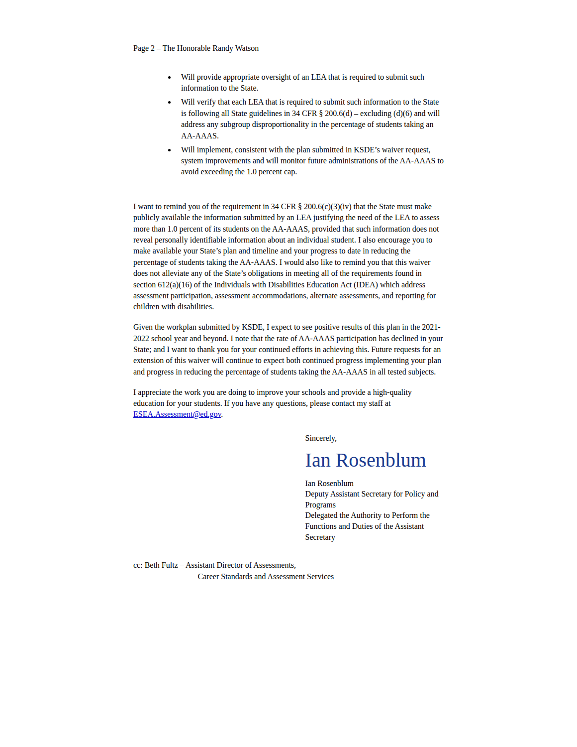Page 2 – The Honorable Randy Watson
Will provide appropriate oversight of an LEA that is required to submit such information to the State.
Will verify that each LEA that is required to submit such information to the State is following all State guidelines in 34 CFR § 200.6(d) – excluding (d)(6) and will address any subgroup disproportionality in the percentage of students taking an AA-AAAS.
Will implement, consistent with the plan submitted in KSDE’s waiver request, system improvements and will monitor future administrations of the AA-AAAS to avoid exceeding the 1.0 percent cap.
I want to remind you of the requirement in 34 CFR § 200.6(c)(3)(iv) that the State must make publicly available the information submitted by an LEA justifying the need of the LEA to assess more than 1.0 percent of its students on the AA-AAAS, provided that such information does not reveal personally identifiable information about an individual student. I also encourage you to make available your State’s plan and timeline and your progress to date in reducing the percentage of students taking the AA-AAAS. I would also like to remind you that this waiver does not alleviate any of the State’s obligations in meeting all of the requirements found in section 612(a)(16) of the Individuals with Disabilities Education Act (IDEA) which address assessment participation, assessment accommodations, alternate assessments, and reporting for children with disabilities.
Given the workplan submitted by KSDE, I expect to see positive results of this plan in the 2021-2022 school year and beyond. I note that the rate of AA-AAAS participation has declined in your State; and I want to thank you for your continued efforts in achieving this. Future requests for an extension of this waiver will continue to expect both continued progress implementing your plan and progress in reducing the percentage of students taking the AA-AAAS in all tested subjects.
I appreciate the work you are doing to improve your schools and provide a high-quality education for your students. If you have any questions, please contact my staff at ESEA.Assessment@ed.gov.
Sincerely,
Ian Rosenblum
Ian Rosenblum
Deputy Assistant Secretary for Policy and Programs
Delegated the Authority to Perform the
Functions and Duties of the Assistant Secretary
cc: Beth Fultz – Assistant Director of Assessments,
Career Standards and Assessment Services